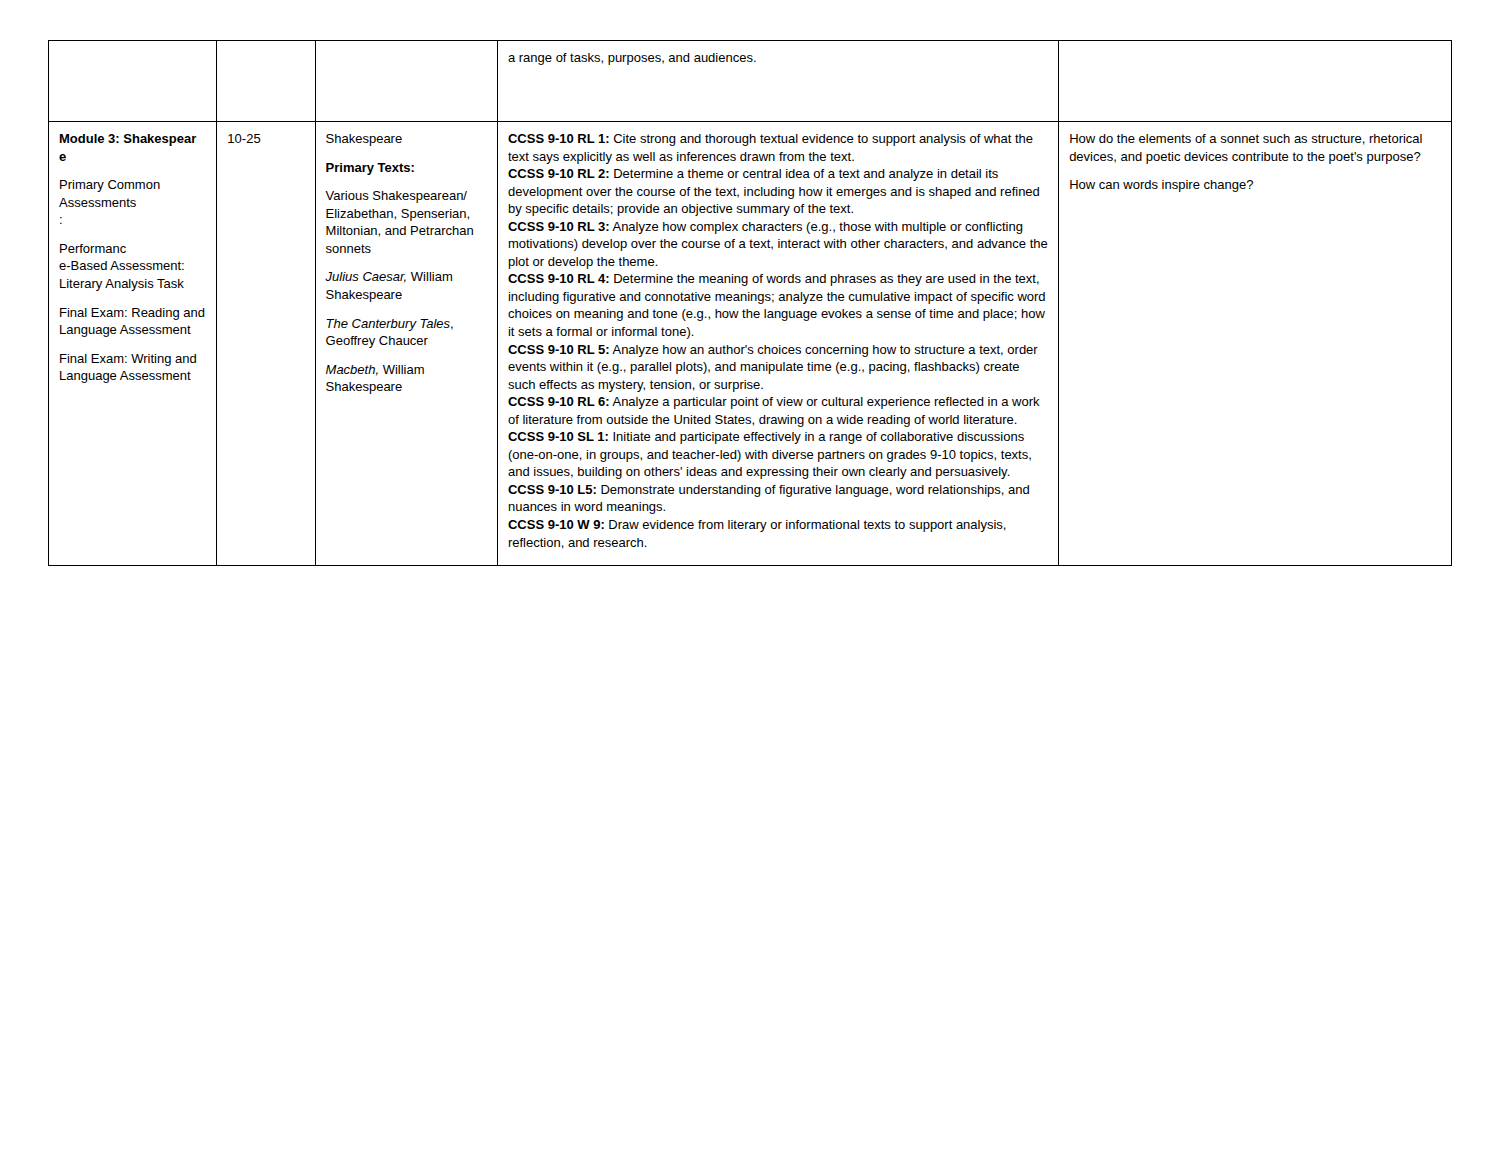| | | | a range of tasks, purposes, and audiences. | |
| Module 3: Shakespear e Primary Common Assessments : Performanc e-Based Assessment: Literary Analysis Task Final Exam: Reading and Language Assessment Final Exam: Writing and Language Assessment | 10-25 | Shakespeare Primary Texts: Various Shakespearean/ Elizabethan, Spenserian, Miltonian, and Petrarchan sonnets Julius Caesar, William Shakespeare The Canterbury Tales , Geoffrey Chaucer Macbeth, William Shakespeare | CCSS 9-10 RL 1: Cite strong and thorough textual evidence to support analysis of what the text says explicitly as well as inferences drawn from the text. CCSS 9-10 RL 2: Determine a theme or central idea of a text and analyze in detail its development over the course of the text, including how it emerges and is shaped and refined by specific details; provide an objective summary of the text. CCSS 9-10 RL 3: Analyze how complex characters (e.g., those with multiple or conflicting motivations) develop over the course of a text, interact with other characters, and advance the plot or develop the theme. CCSS 9-10 RL 4: Determine the meaning of words and phrases as they are used in the text, including figurative and connotative meanings; analyze the cumulative impact of specific word choices on meaning and tone (e.g., how the language evokes a sense of time and place; how it sets a formal or informal tone). CCSS 9-10 RL 5: Analyze how an author's choices concerning how to structure a text, order events within it (e.g., parallel plots), and manipulate time (e.g., pacing, flashbacks) create such effects as mystery, tension, or surprise. CCSS 9-10 RL 6: Analyze a particular point of view or cultural experience reflected in a work of literature from outside the United States, drawing on a wide reading of world literature. CCSS 9-10 SL 1: Initiate and participate effectively in a range of collaborative discussions (one-on-one, in groups, and teacher-led) with diverse partners on grades 9-10 topics, texts, and issues, building on others' ideas and expressing their own clearly and persuasively. CCSS 9-10 L5: Demonstrate understanding of figurative language, word relationships, and nuances in word meanings. CCSS 9-10 W 9: Draw evidence from literary or informational texts to support analysis, reflection, and research. | How do the elements of a sonnet such as structure, rhetorical devices, and poetic devices contribute to the poet's purpose? How can words inspire change? |